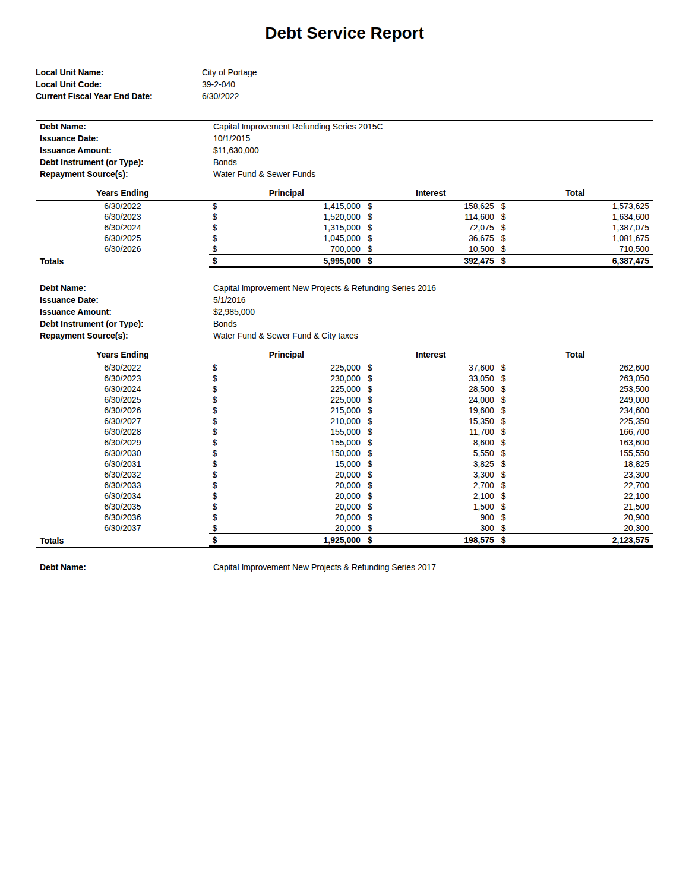Debt Service Report
| Local Unit Name: | City of Portage |
| Local Unit Code: | 39-2-040 |
| Current Fiscal Year End Date: | 6/30/2022 |
| Debt Name: | Capital Improvement Refunding Series 2015C |
| Issuance Date: | 10/1/2015 |
| Issuance Amount: | $11,630,000 |
| Debt Instrument (or Type): | Bonds |
| Repayment Source(s): | Water Fund & Sewer Funds |
| Years Ending | Principal | Interest | Total |
| --- | --- | --- | --- |
| 6/30/2022 | $ | 1,415,000 | $ | 158,625 | $ | 1,573,625 |
| 6/30/2023 | $ | 1,520,000 | $ | 114,600 | $ | 1,634,600 |
| 6/30/2024 | $ | 1,315,000 | $ | 72,075 | $ | 1,387,075 |
| 6/30/2025 | $ | 1,045,000 | $ | 36,675 | $ | 1,081,675 |
| 6/30/2026 | $ | 700,000 | $ | 10,500 | $ | 710,500 |
| Totals | $ | 5,995,000 | $ | 392,475 | $ | 6,387,475 |
| Debt Name: | Capital Improvement New Projects & Refunding Series 2016 |
| Issuance Date: | 5/1/2016 |
| Issuance Amount: | $2,985,000 |
| Debt Instrument (or Type): | Bonds |
| Repayment Source(s): | Water Fund & Sewer Fund & City taxes |
| Years Ending | Principal | Interest | Total |
| --- | --- | --- | --- |
| 6/30/2022 | $ | 225,000 | $ | 37,600 | $ | 262,600 |
| 6/30/2023 | $ | 230,000 | $ | 33,050 | $ | 263,050 |
| 6/30/2024 | $ | 225,000 | $ | 28,500 | $ | 253,500 |
| 6/30/2025 | $ | 225,000 | $ | 24,000 | $ | 249,000 |
| 6/30/2026 | $ | 215,000 | $ | 19,600 | $ | 234,600 |
| 6/30/2027 | $ | 210,000 | $ | 15,350 | $ | 225,350 |
| 6/30/2028 | $ | 155,000 | $ | 11,700 | $ | 166,700 |
| 6/30/2029 | $ | 155,000 | $ | 8,600 | $ | 163,600 |
| 6/30/2030 | $ | 150,000 | $ | 5,550 | $ | 155,550 |
| 6/30/2031 | $ | 15,000 | $ | 3,825 | $ | 18,825 |
| 6/30/2032 | $ | 20,000 | $ | 3,300 | $ | 23,300 |
| 6/30/2033 | $ | 20,000 | $ | 2,700 | $ | 22,700 |
| 6/30/2034 | $ | 20,000 | $ | 2,100 | $ | 22,100 |
| 6/30/2035 | $ | 20,000 | $ | 1,500 | $ | 21,500 |
| 6/30/2036 | $ | 20,000 | $ | 900 | $ | 20,900 |
| 6/30/2037 | $ | 20,000 | $ | 300 | $ | 20,300 |
| Totals | $ | 1,925,000 | $ | 198,575 | $ | 2,123,575 |
| Debt Name: | Capital Improvement New Projects & Refunding Series 2017 |